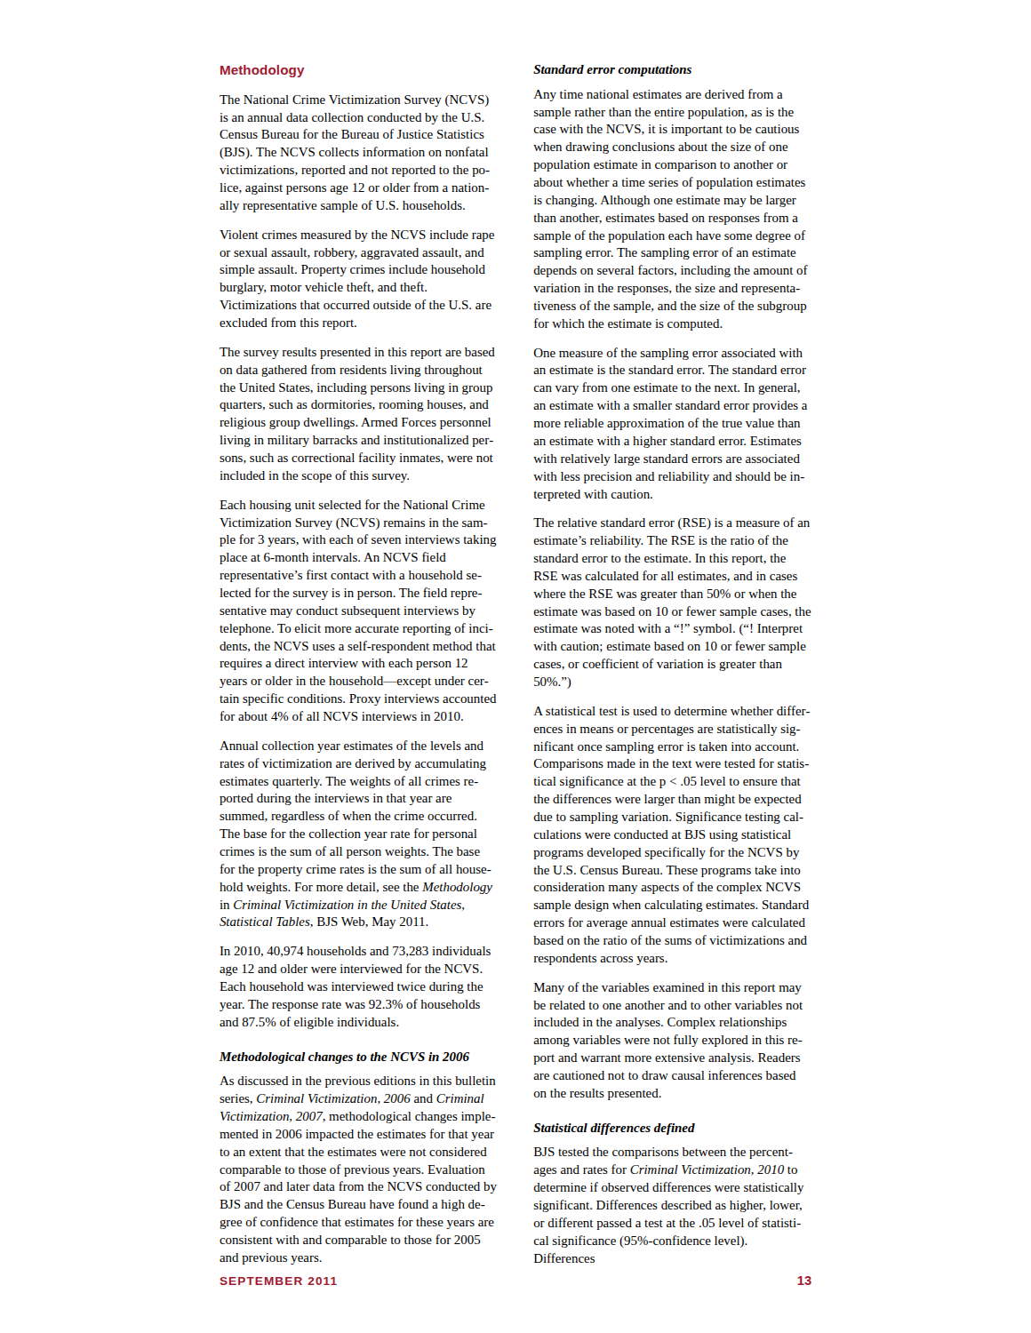Methodology
The National Crime Victimization Survey (NCVS) is an annual data collection conducted by the U.S. Census Bureau for the Bureau of Justice Statistics (BJS). The NCVS collects information on nonfatal victimizations, reported and not reported to the police, against persons age 12 or older from a nationally representative sample of U.S. households.
Violent crimes measured by the NCVS include rape or sexual assault, robbery, aggravated assault, and simple assault. Property crimes include household burglary, motor vehicle theft, and theft. Victimizations that occurred outside of the U.S. are excluded from this report.
The survey results presented in this report are based on data gathered from residents living throughout the United States, including persons living in group quarters, such as dormitories, rooming houses, and religious group dwellings. Armed Forces personnel living in military barracks and institutionalized persons, such as correctional facility inmates, were not included in the scope of this survey.
Each housing unit selected for the National Crime Victimization Survey (NCVS) remains in the sample for 3 years, with each of seven interviews taking place at 6-month intervals. An NCVS field representative’s first contact with a household selected for the survey is in person. The field representative may conduct subsequent interviews by telephone. To elicit more accurate reporting of incidents, the NCVS uses a self-respondent method that requires a direct interview with each person 12 years or older in the household—except under certain specific conditions. Proxy interviews accounted for about 4% of all NCVS interviews in 2010.
Annual collection year estimates of the levels and rates of victimization are derived by accumulating estimates quarterly. The weights of all crimes reported during the interviews in that year are summed, regardless of when the crime occurred. The base for the collection year rate for personal crimes is the sum of all person weights. The base for the property crime rates is the sum of all household weights. For more detail, see the Methodology in Criminal Victimization in the United States, Statistical Tables, BJS Web, May 2011.
In 2010, 40,974 households and 73,283 individuals age 12 and older were interviewed for the NCVS. Each household was interviewed twice during the year. The response rate was 92.3% of households and 87.5% of eligible individuals.
Methodological changes to the NCVS in 2006
As discussed in the previous editions in this bulletin series, Criminal Victimization, 2006 and Criminal Victimization, 2007, methodological changes implemented in 2006 impacted the estimates for that year to an extent that the estimates were not considered comparable to those of previous years. Evaluation of 2007 and later data from the NCVS conducted by BJS and the Census Bureau have found a high degree of confidence that estimates for these years are consistent with and comparable to those for 2005 and previous years.
Standard error computations
Any time national estimates are derived from a sample rather than the entire population, as is the case with the NCVS, it is important to be cautious when drawing conclusions about the size of one population estimate in comparison to another or about whether a time series of population estimates is changing. Although one estimate may be larger than another, estimates based on responses from a sample of the population each have some degree of sampling error. The sampling error of an estimate depends on several factors, including the amount of variation in the responses, the size and representativeness of the sample, and the size of the subgroup for which the estimate is computed.
One measure of the sampling error associated with an estimate is the standard error. The standard error can vary from one estimate to the next. In general, an estimate with a smaller standard error provides a more reliable approximation of the true value than an estimate with a higher standard error. Estimates with relatively large standard errors are associated with less precision and reliability and should be interpreted with caution.
The relative standard error (RSE) is a measure of an estimate’s reliability. The RSE is the ratio of the standard error to the estimate. In this report, the RSE was calculated for all estimates, and in cases where the RSE was greater than 50% or when the estimate was based on 10 or fewer sample cases, the estimate was noted with a “!” symbol. (“! Interpret with caution; estimate based on 10 or fewer sample cases, or coefficient of variation is greater than 50%.”)
A statistical test is used to determine whether differences in means or percentages are statistically significant once sampling error is taken into account. Comparisons made in the text were tested for statistical significance at the p < .05 level to ensure that the differences were larger than might be expected due to sampling variation. Significance testing calculations were conducted at BJS using statistical programs developed specifically for the NCVS by the U.S. Census Bureau. These programs take into consideration many aspects of the complex NCVS sample design when calculating estimates. Standard errors for average annual estimates were calculated based on the ratio of the sums of victimizations and respondents across years.
Many of the variables examined in this report may be related to one another and to other variables not included in the analyses. Complex relationships among variables were not fully explored in this report and warrant more extensive analysis. Readers are cautioned not to draw causal inferences based on the results presented.
Statistical differences defined
BJS tested the comparisons between the percentages and rates for Criminal Victimization, 2010 to determine if observed differences were statistically significant. Differences described as higher, lower, or different passed a test at the .05 level of statistical significance (95%-confidence level). Differences
SEPTEMBER 2011 13